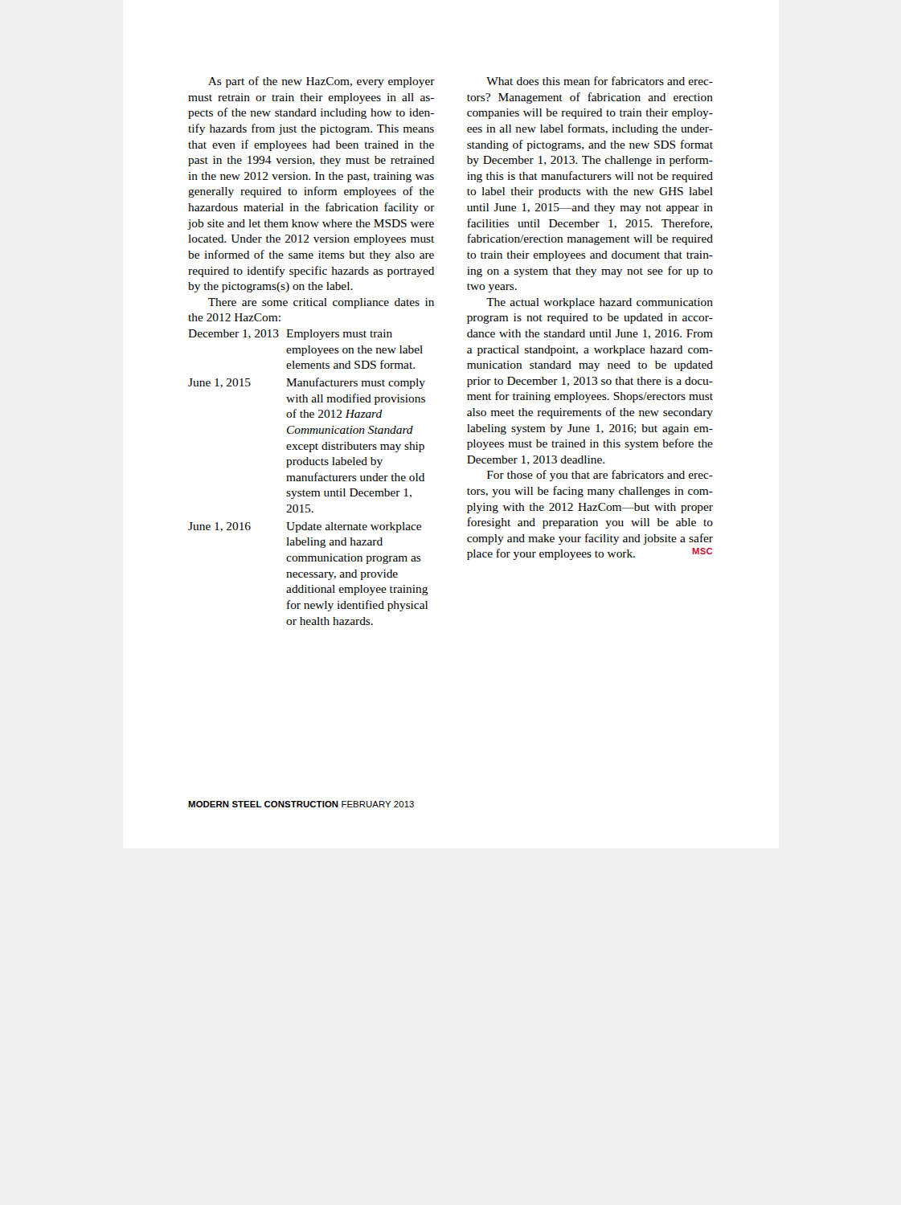As part of the new HazCom, every employer must retrain or train their employees in all aspects of the new standard including how to identify hazards from just the pictogram. This means that even if employees had been trained in the past in the 1994 version, they must be retrained in the new 2012 version. In the past, training was generally required to inform employees of the hazardous material in the fabrication facility or job site and let them know where the MSDS were located. Under the 2012 version employees must be informed of the same items but they also are required to identify specific hazards as portrayed by the pictograms(s) on the label.
There are some critical compliance dates in the 2012 HazCom:
December 1, 2013
Employers must train employees on the new label elements and SDS format.
June 1, 2015
Manufacturers must comply with all modified provisions of the 2012 Hazard Communication Standard except distributers may ship products labeled by manufacturers under the old system until December 1, 2015.
June 1, 2016
Update alternate workplace labeling and hazard communication program as necessary, and provide additional employee training for newly identified physical or health hazards.
What does this mean for fabricators and erectors? Management of fabrication and erection companies will be required to train their employees in all new label formats, including the understanding of pictograms, and the new SDS format by December 1, 2013. The challenge in performing this is that manufacturers will not be required to label their products with the new GHS label until June 1, 2015—and they may not appear in facilities until December 1, 2015. Therefore, fabrication/erection management will be required to train their employees and document that training on a system that they may not see for up to two years.
The actual workplace hazard communication program is not required to be updated in accordance with the standard until June 1, 2016. From a practical standpoint, a workplace hazard communication standard may need to be updated prior to December 1, 2013 so that there is a document for training employees. Shops/erectors must also meet the requirements of the new secondary labeling system by June 1, 2016; but again employees must be trained in this system before the December 1, 2013 deadline.
For those of you that are fabricators and erectors, you will be facing many challenges in complying with the 2012 HazCom—but with proper foresight and preparation you will be able to comply and make your facility and jobsite a safer place for your employees to work. MSC
MODERN STEEL CONSTRUCTION FEBRUARY 2013